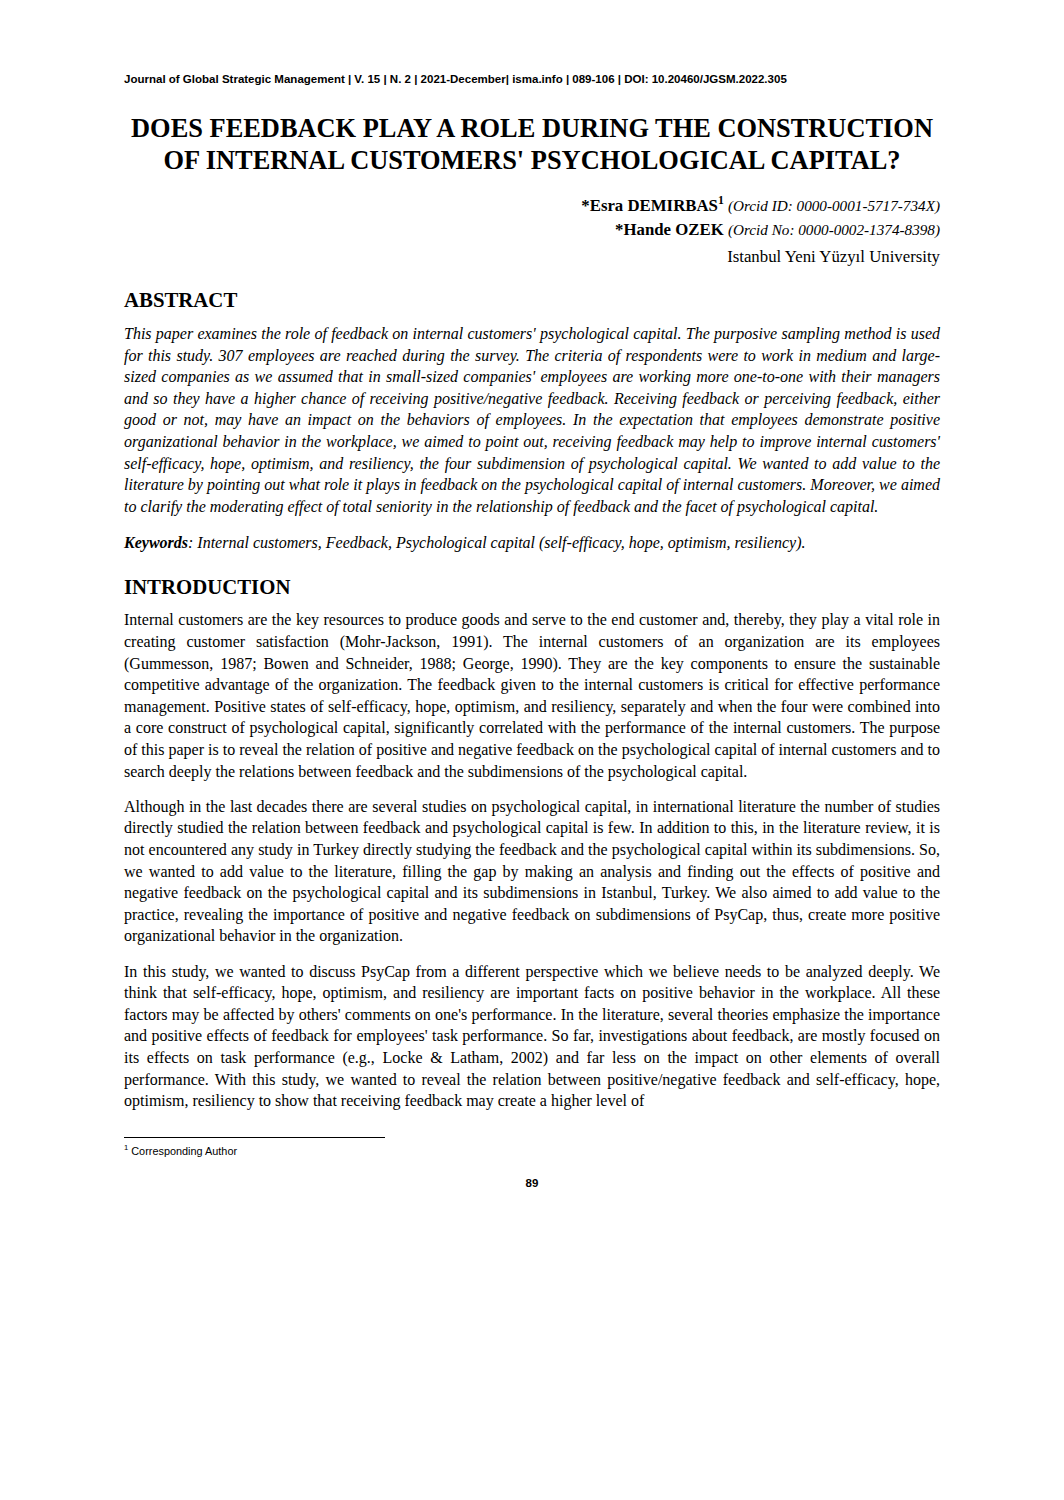Journal of Global Strategic Management | V. 15 | N. 2 | 2021-December| isma.info | 089-106 | DOI: 10.20460/JGSM.2022.305
Does Feedback Play a Role During the Construction of Internal Customers' Psychological Capital?
*Esra DEMIRBAS1 (Orcid ID: 0000-0001-5717-734X)
*Hande OZEK (Orcid No: 0000-0002-1374-8398)
Istanbul Yeni Yüzyıl University
Abstract
This paper examines the role of feedback on internal customers' psychological capital. The purposive sampling method is used for this study. 307 employees are reached during the survey. The criteria of respondents were to work in medium and large-sized companies as we assumed that in small-sized companies' employees are working more one-to-one with their managers and so they have a higher chance of receiving positive/negative feedback. Receiving feedback or perceiving feedback, either good or not, may have an impact on the behaviors of employees. In the expectation that employees demonstrate positive organizational behavior in the workplace, we aimed to point out, receiving feedback may help to improve internal customers' self-efficacy, hope, optimism, and resiliency, the four subdimension of psychological capital. We wanted to add value to the literature by pointing out what role it plays in feedback on the psychological capital of internal customers. Moreover, we aimed to clarify the moderating effect of total seniority in the relationship of feedback and the facet of psychological capital.
Keywords: Internal customers, Feedback, Psychological capital (self-efficacy, hope, optimism, resiliency).
Introduction
Internal customers are the key resources to produce goods and serve to the end customer and, thereby, they play a vital role in creating customer satisfaction (Mohr-Jackson, 1991). The internal customers of an organization are its employees (Gummesson, 1987; Bowen and Schneider, 1988; George, 1990). They are the key components to ensure the sustainable competitive advantage of the organization. The feedback given to the internal customers is critical for effective performance management. Positive states of self-efficacy, hope, optimism, and resiliency, separately and when the four were combined into a core construct of psychological capital, significantly correlated with the performance of the internal customers. The purpose of this paper is to reveal the relation of positive and negative feedback on the psychological capital of internal customers and to search deeply the relations between feedback and the subdimensions of the psychological capital.
Although in the last decades there are several studies on psychological capital, in international literature the number of studies directly studied the relation between feedback and psychological capital is few. In addition to this, in the literature review, it is not encountered any study in Turkey directly studying the feedback and the psychological capital within its subdimensions. So, we wanted to add value to the literature, filling the gap by making an analysis and finding out the effects of positive and negative feedback on the psychological capital and its subdimensions in Istanbul, Turkey. We also aimed to add value to the practice, revealing the importance of positive and negative feedback on subdimensions of PsyCap, thus, create more positive organizational behavior in the organization.
In this study, we wanted to discuss PsyCap from a different perspective which we believe needs to be analyzed deeply. We think that self-efficacy, hope, optimism, and resiliency are important facts on positive behavior in the workplace. All these factors may be affected by others' comments on one's performance. In the literature, several theories emphasize the importance and positive effects of feedback for employees' task performance. So far, investigations about feedback, are mostly focused on its effects on task performance (e.g., Locke & Latham, 2002) and far less on the impact on other elements of overall performance. With this study, we wanted to reveal the relation between positive/negative feedback and self-efficacy, hope, optimism, resiliency to show that receiving feedback may create a higher level of
1 Corresponding Author
89